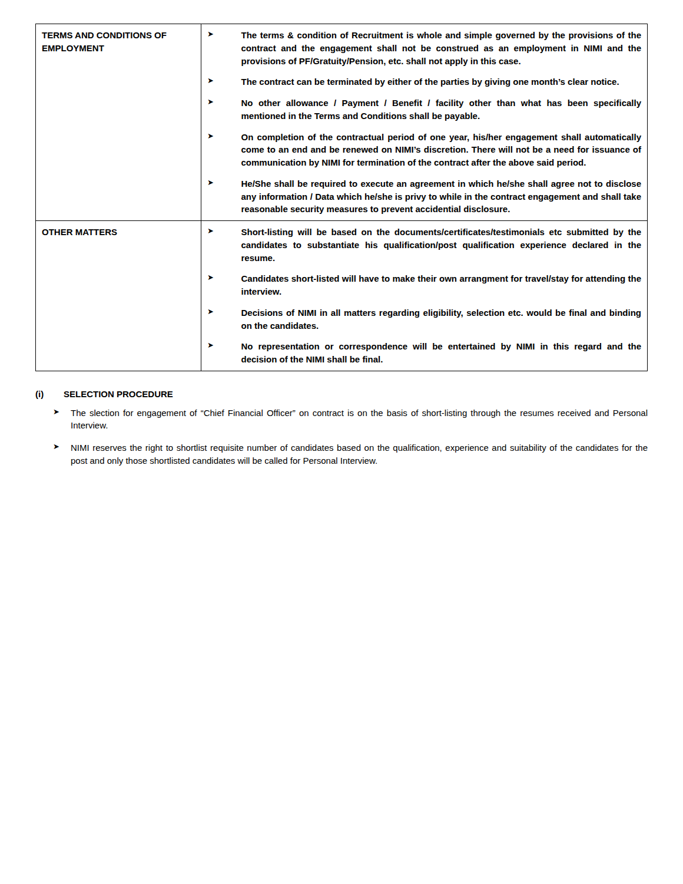| TERMS AND CONDITIONS OF EMPLOYMENT | The terms & condition of Recruitment is whole and simple governed by the provisions of the contract and the engagement shall not be construed as an employment in NIMI and the provisions of PF/Gratuity/Pension, etc. shall not apply in this case. The contract can be terminated by either of the parties by giving one month’s clear notice. No other allowance / Payment / Benefit / facility other than what has been specifically mentioned in the Terms and Conditions shall be payable. On completion of the contractual period of one year, his/her engagement shall automatically come to an end and be renewed on NIMI’s discretion. There will not be a need for issuance of communication by NIMI for termination of the contract after the above said period. He/She shall be required to execute an agreement in which he/she shall agree not to disclose any information / Data which he/she is privy to while in the contract engagement and shall take reasonable security measures to prevent accidential disclosure. |
| OTHER MATTERS | Short-listing will be based on the documents/certificates/testimonials etc submitted by the candidates to substantiate his qualification/post qualification experience declared in the resume. Candidates short-listed will have to make their own arrangment for travel/stay for attending the interview. Decisions of NIMI in all matters regarding eligibility, selection etc. would be final and binding on the candidates. No representation or correspondence will be entertained by NIMI in this regard and the decision of the NIMI shall be final. |
(i) SELECTION PROCEDURE
The slection for engagement of “Chief Financial Officer” on contract is on the basis of short-listing through the resumes received and Personal Interview.
NIMI reserves the right to shortlist requisite number of candidates based on the qualification, experience and suitability of the candidates for the post and only those shortlisted candidates will be called for Personal Interview.